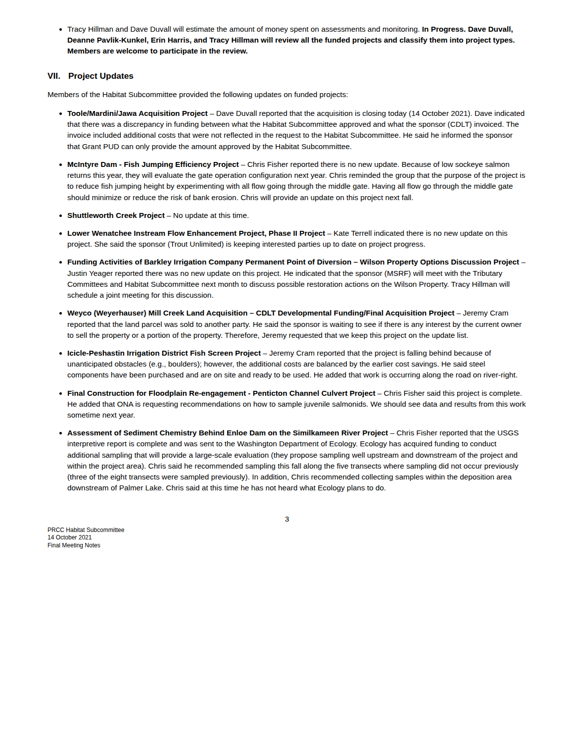Tracy Hillman and Dave Duvall will estimate the amount of money spent on assessments and monitoring. In Progress. Dave Duvall, Deanne Pavlik-Kunkel, Erin Harris, and Tracy Hillman will review all the funded projects and classify them into project types. Members are welcome to participate in the review.
VII. Project Updates
Members of the Habitat Subcommittee provided the following updates on funded projects:
Toole/Mardini/Jawa Acquisition Project – Dave Duvall reported that the acquisition is closing today (14 October 2021). Dave indicated that there was a discrepancy in funding between what the Habitat Subcommittee approved and what the sponsor (CDLT) invoiced. The invoice included additional costs that were not reflected in the request to the Habitat Subcommittee. He said he informed the sponsor that Grant PUD can only provide the amount approved by the Habitat Subcommittee.
McIntyre Dam - Fish Jumping Efficiency Project – Chris Fisher reported there is no new update. Because of low sockeye salmon returns this year, they will evaluate the gate operation configuration next year. Chris reminded the group that the purpose of the project is to reduce fish jumping height by experimenting with all flow going through the middle gate. Having all flow go through the middle gate should minimize or reduce the risk of bank erosion. Chris will provide an update on this project next fall.
Shuttleworth Creek Project – No update at this time.
Lower Wenatchee Instream Flow Enhancement Project, Phase II Project – Kate Terrell indicated there is no new update on this project. She said the sponsor (Trout Unlimited) is keeping interested parties up to date on project progress.
Funding Activities of Barkley Irrigation Company Permanent Point of Diversion – Wilson Property Options Discussion Project – Justin Yeager reported there was no new update on this project. He indicated that the sponsor (MSRF) will meet with the Tributary Committees and Habitat Subcommittee next month to discuss possible restoration actions on the Wilson Property. Tracy Hillman will schedule a joint meeting for this discussion.
Weyco (Weyerhauser) Mill Creek Land Acquisition – CDLT Developmental Funding/Final Acquisition Project – Jeremy Cram reported that the land parcel was sold to another party. He said the sponsor is waiting to see if there is any interest by the current owner to sell the property or a portion of the property. Therefore, Jeremy requested that we keep this project on the update list.
Icicle-Peshastin Irrigation District Fish Screen Project – Jeremy Cram reported that the project is falling behind because of unanticipated obstacles (e.g., boulders); however, the additional costs are balanced by the earlier cost savings. He said steel components have been purchased and are on site and ready to be used. He added that work is occurring along the road on river-right.
Final Construction for Floodplain Re-engagement - Penticton Channel Culvert Project – Chris Fisher said this project is complete. He added that ONA is requesting recommendations on how to sample juvenile salmonids. We should see data and results from this work sometime next year.
Assessment of Sediment Chemistry Behind Enloe Dam on the Similkameen River Project – Chris Fisher reported that the USGS interpretive report is complete and was sent to the Washington Department of Ecology. Ecology has acquired funding to conduct additional sampling that will provide a large-scale evaluation (they propose sampling well upstream and downstream of the project and within the project area). Chris said he recommended sampling this fall along the five transects where sampling did not occur previously (three of the eight transects were sampled previously). In addition, Chris recommended collecting samples within the deposition area downstream of Palmer Lake. Chris said at this time he has not heard what Ecology plans to do.
3
PRCC Habitat Subcommittee
14 October 2021
Final Meeting Notes